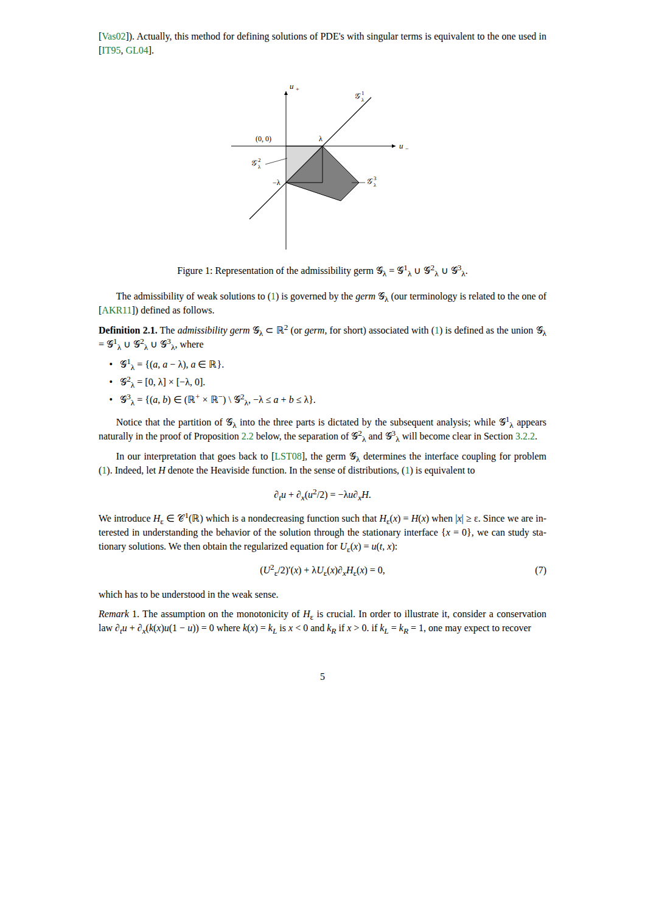[Vas02]). Actually, this method for defining solutions of PDE's with singular terms is equivalent to the one used in [IT95, GL04].
u + u − (0, 0) λ −λ 𝒢 1 λ 𝒢 2 λ 𝒢 3 λ
Figure 1: Representation of the admissibility germ 𝒢λ = 𝒢1λ ∪ 𝒢2λ ∪ 𝒢3λ.
The admissibility of weak solutions to (1) is governed by the germ 𝒢λ (our terminology is related to the one of [AKR11]) defined as follows.
Definition 2.1. The admissibility germ 𝒢λ ⊂ ℝ2 (or germ, for short) associated with (1) is defined as the union 𝒢λ = 𝒢1λ ∪ 𝒢2λ ∪ 𝒢3λ, where
𝒢1λ = {(a, a − λ), a ∈ ℝ}.
𝒢2λ = [0, λ] × [−λ, 0].
𝒢3λ = {(a, b) ∈ (ℝ+ × ℝ−) \ 𝒢2λ, −λ ≤ a + b ≤ λ}.
Notice that the partition of 𝒢λ into the three parts is dictated by the subsequent analysis; while 𝒢1λ appears naturally in the proof of Proposition 2.2 below, the separation of 𝒢2λ and 𝒢3λ will become clear in Section 3.2.2.
In our interpretation that goes back to [LST08], the germ 𝒢λ determines the interface coupling for problem (1). Indeed, let H denote the Heaviside function. In the sense of distributions, (1) is equivalent to
∂tu + ∂x(u2/2) = −λu∂xH.
We introduce Hε ∈ 𝒞1(ℝ) which is a nondecreasing function such that Hε(x) = H(x) when |x| ≥ ε. Since we are interested in understanding the behavior of the solution through the stationary interface {x = 0}, we can study stationary solutions. We then obtain the regularized equation for Uε(x) = u(t, x):
(U2ε/2)′(x) + λUε(x)∂xHε(x) = 0, (7)
which has to be understood in the weak sense.
Remark 1. The assumption on the monotonicity of Hε is crucial. In order to illustrate it, consider a conservation law ∂tu + ∂x(k(x)u(1 − u)) = 0 where k(x) = kL is x < 0 and kR if x > 0. if kL = kR = 1, one may expect to recover
5